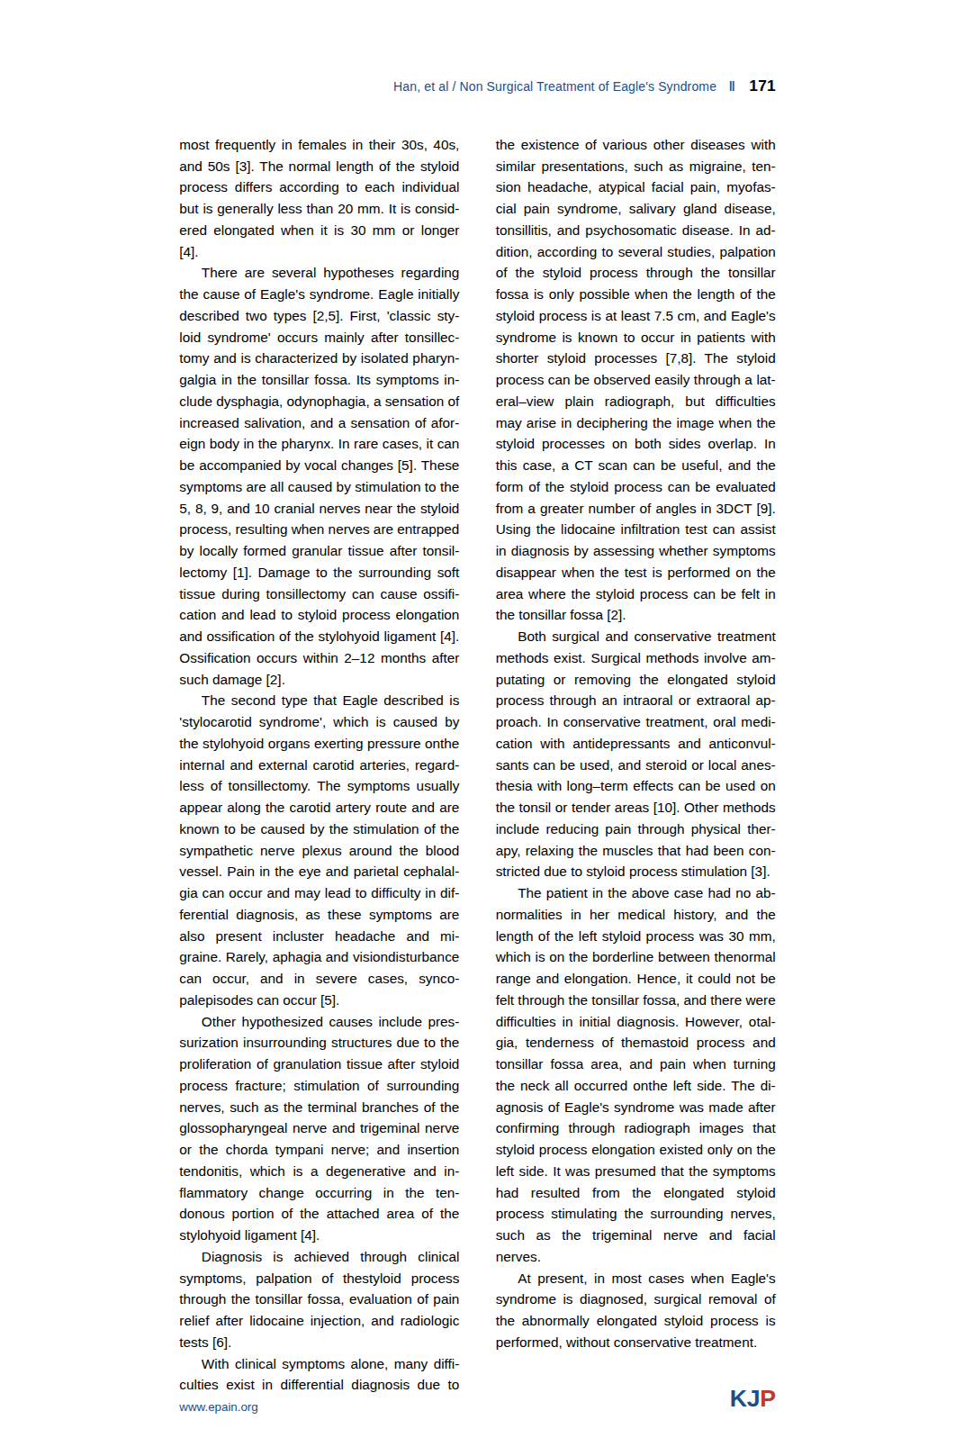Han, et al / Non Surgical Treatment of Eagle's Syndrome ‖ 171
most frequently in females in their 30s, 40s, and 50s [3]. The normal length of the styloid process differs according to each individual but is generally less than 20 mm. It is considered elongated when it is 30 mm or longer [4].
There are several hypotheses regarding the cause of Eagle's syndrome. Eagle initially described two types [2,5]. First, 'classic styloid syndrome' occurs mainly after tonsillectomy and is characterized by isolated pharyngalgia in the tonsillar fossa. Its symptoms include dysphagia, odynophagia, a sensation of increased salivation, and a sensation of aforeign body in the pharynx. In rare cases, it can be accompanied by vocal changes [5]. These symptoms are all caused by stimulation to the 5, 8, 9, and 10 cranial nerves near the styloid process, resulting when nerves are entrapped by locally formed granular tissue after tonsillectomy [1]. Damage to the surrounding soft tissue during tonsillectomy can cause ossification and lead to styloid process elongation and ossification of the stylohyoid ligament [4]. Ossification occurs within 2–12 months after such damage [2].
The second type that Eagle described is 'stylocarotid syndrome', which is caused by the stylohyoid organs exerting pressure onthe internal and external carotid arteries, regardless of tonsillectomy. The symptoms usually appear along the carotid artery route and are known to be caused by the stimulation of the sympathetic nerve plexus around the blood vessel. Pain in the eye and parietal cephalalgia can occur and may lead to difficulty in differential diagnosis, as these symptoms are also present incluster headache and migraine. Rarely, aphagia and visiondisturbance can occur, and in severe cases, syncopalepisodes can occur [5].
Other hypothesized causes include pressurization insurrounding structures due to the proliferation of granulation tissue after styloid process fracture; stimulation of surrounding nerves, such as the terminal branches of the glossopharyngeal nerve and trigeminal nerve or the chorda tympani nerve; and insertion tendonitis, which is a degenerative and inflammatory change occurring in the tendonous portion of the attached area of the stylohyoid ligament [4].
Diagnosis is achieved through clinical symptoms, palpation of thestyloid process through the tonsillar fossa, evaluation of pain relief after lidocaine injection, and radiologic tests [6].
With clinical symptoms alone, many difficulties exist in differential diagnosis due to the existence of various other diseases with similar presentations, such as migraine, tension headache, atypical facial pain, myofascial pain syndrome, salivary gland disease, tonsillitis, and psychosomatic disease. In addition, according to several studies, palpation of the styloid process through the tonsillar fossa is only possible when the length of the styloid process is at least 7.5 cm, and Eagle's syndrome is known to occur in patients with shorter styloid processes [7,8]. The styloid process can be observed easily through a lateral–view plain radiograph, but difficulties may arise in deciphering the image when the styloid processes on both sides overlap. In this case, a CT scan can be useful, and the form of the styloid process can be evaluated from a greater number of angles in 3DCT [9]. Using the lidocaine infiltration test can assist in diagnosis by assessing whether symptoms disappear when the test is performed on the area where the styloid process can be felt in the tonsillar fossa [2].
Both surgical and conservative treatment methods exist. Surgical methods involve amputating or removing the elongated styloid process through an intraoral or extraoral approach. In conservative treatment, oral medication with antidepressants and anticonvulsants can be used, and steroid or local anesthesia with long–term effects can be used on the tonsil or tender areas [10]. Other methods include reducing pain through physical therapy, relaxing the muscles that had been constricted due to styloid process stimulation [3].
The patient in the above case had no abnormalities in her medical history, and the length of the left styloid process was 30 mm, which is on the borderline between thenormal range and elongation. Hence, it could not be felt through the tonsillar fossa, and there were difficulties in initial diagnosis. However, otalgia, tenderness of themastoid process and tonsillar fossa area, and pain when turning the neck all occurred onthe left side. The diagnosis of Eagle's syndrome was made after confirming through radiograph images that styloid process elongation existed only on the left side. It was presumed that the symptoms had resulted from the elongated styloid process stimulating the surrounding nerves, such as the trigeminal nerve and facial nerves.
At present, in most cases when Eagle's syndrome is diagnosed, surgical removal of the abnormally elongated styloid process is performed, without conservative treatment.
www.epain.org
KJP